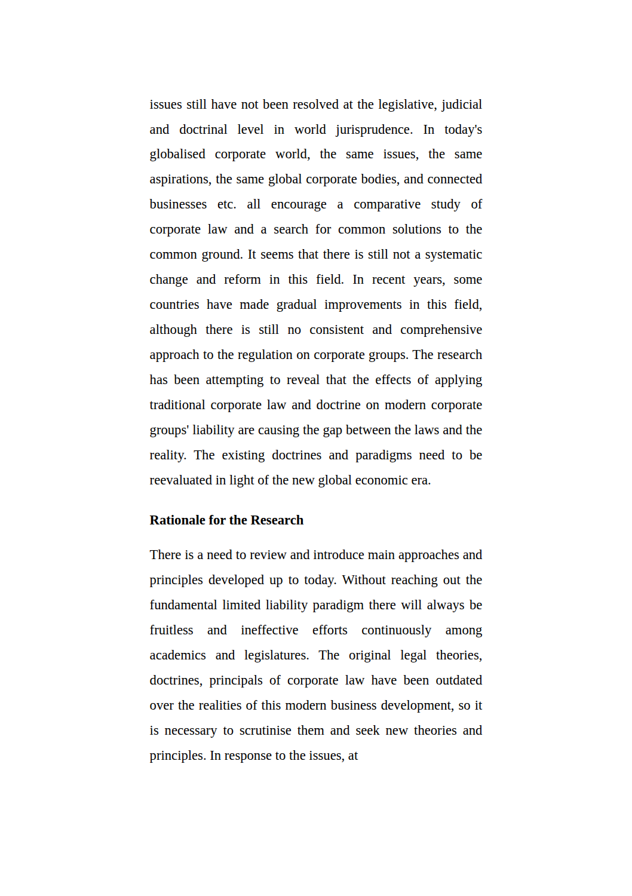issues still have not been resolved at the legislative, judicial and doctrinal level in world jurisprudence. In today's globalised corporate world, the same issues, the same aspirations, the same global corporate bodies, and connected businesses etc. all encourage a comparative study of corporate law and a search for common solutions to the common ground. It seems that there is still not a systematic change and reform in this field. In recent years, some countries have made gradual improvements in this field, although there is still no consistent and comprehensive approach to the regulation on corporate groups. The research has been attempting to reveal that the effects of applying traditional corporate law and doctrine on modern corporate groups' liability are causing the gap between the laws and the reality. The existing doctrines and paradigms need to be reevaluated in light of the new global economic era.
Rationale for the Research
There is a need to review and introduce main approaches and principles developed up to today. Without reaching out the fundamental limited liability paradigm there will always be fruitless and ineffective efforts continuously among academics and legislatures. The original legal theories, doctrines, principals of corporate law have been outdated over the realities of this modern business development, so it is necessary to scrutinise them and seek new theories and principles. In response to the issues, at